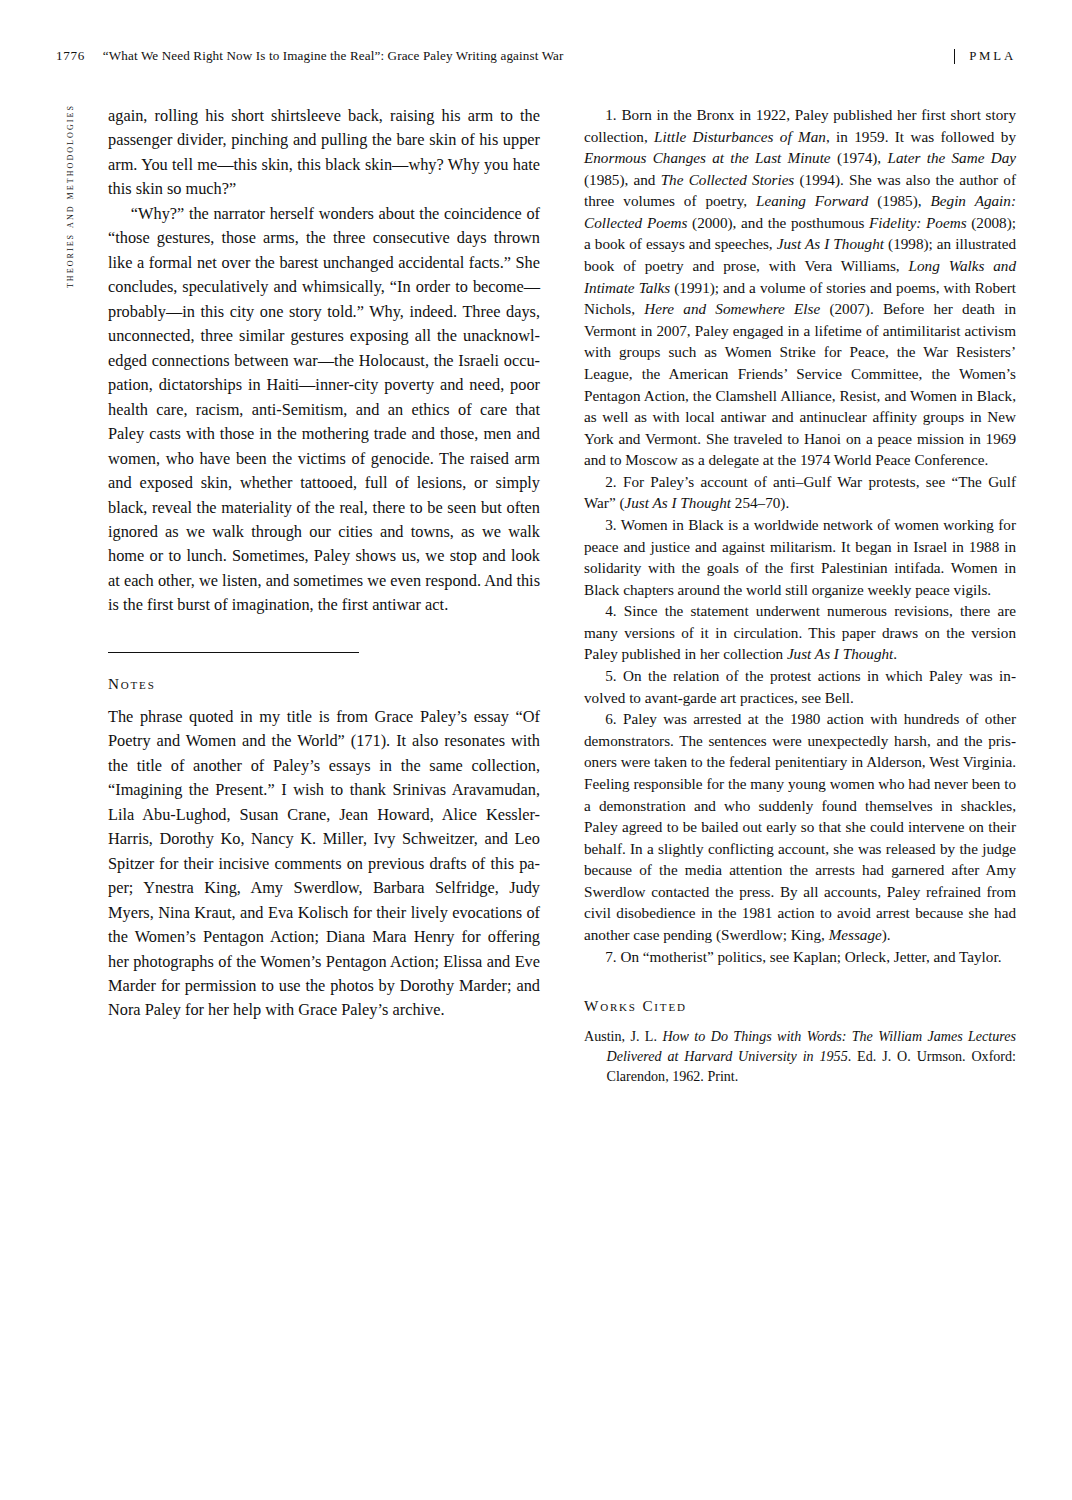1776 “What We Need Right Now Is to Imagine the Real”: Grace Paley Writing against War PMLA
theories and methodologies
again, rolling his short shirtsleeve back, raising his arm to the passenger divider, pinching and pulling the bare skin of his upper arm. You tell me—this skin, this black skin—why? Why you hate this skin so much?”
“Why?” the narrator herself wonders about the coincidence of “those gestures, those arms, the three consecutive days thrown like a formal net over the barest unchanged accidental facts.” She concludes, speculatively and whimsically, “In order to become—probably—in this city one story told.” Why, indeed. Three days, unconnected, three similar gestures exposing all the unacknowledged connections between war—the Holocaust, the Israeli occupation, dictatorships in Haiti—inner-city poverty and need, poor health care, racism, anti-Semitism, and an ethics of care that Paley casts with those in the mothering trade and those, men and women, who have been the victims of genocide. The raised arm and exposed skin, whether tattooed, full of lesions, or simply black, reveal the materiality of the real, there to be seen but often ignored as we walk through our cities and towns, as we walk home or to lunch. Sometimes, Paley shows us, we stop and look at each other, we listen, and sometimes we even respond. And this is the first burst of imagination, the first antiwar act.
Notes
The phrase quoted in my title is from Grace Paley’s essay “Of Poetry and Women and the World” (171). It also resonates with the title of another of Paley’s essays in the same collection, “Imagining the Present.” I wish to thank Srinivas Aravamudan, Lila Abu-Lughod, Susan Crane, Jean Howard, Alice Kessler-Harris, Dorothy Ko, Nancy K. Miller, Ivy Schweitzer, and Leo Spitzer for their incisive comments on previous drafts of this paper; Ynestra King, Amy Swerdlow, Barbara Selfridge, Judy Myers, Nina Kraut, and Eva Kolisch for their lively evocations of the Women’s Pentagon Action; Diana Mara Henry for offering her photographs of the Women’s Pentagon Action; Elissa and Eve Marder for permission to use the photos by Dorothy Marder; and Nora Paley for her help with Grace Paley’s archive.
1. Born in the Bronx in 1922, Paley published her first short story collection, Little Disturbances of Man, in 1959. It was followed by Enormous Changes at the Last Minute (1974), Later the Same Day (1985), and The Collected Stories (1994). She was also the author of three volumes of poetry, Leaning Forward (1985), Begin Again: Collected Poems (2000), and the posthumous Fidelity: Poems (2008); a book of essays and speeches, Just As I Thought (1998); an illustrated book of poetry and prose, with Vera Williams, Long Walks and Intimate Talks (1991); and a volume of stories and poems, with Robert Nichols, Here and Somewhere Else (2007). Before her death in Vermont in 2007, Paley engaged in a lifetime of antimilitarist activism with groups such as Women Strike for Peace, the War Resisters’ League, the American Friends’ Service Committee, the Women’s Pentagon Action, the Clamshell Alliance, Resist, and Women in Black, as well as with local antiwar and antinuclear affinity groups in New York and Vermont. She traveled to Hanoi on a peace mission in 1969 and to Moscow as a delegate at the 1974 World Peace Conference.
2. For Paley’s account of anti–Gulf War protests, see “The Gulf War” (Just As I Thought 254–70).
3. Women in Black is a worldwide network of women working for peace and justice and against militarism. It began in Israel in 1988 in solidarity with the goals of the first Palestinian intifada. Women in Black chapters around the world still organize weekly peace vigils.
4. Since the statement underwent numerous revisions, there are many versions of it in circulation. This paper draws on the version Paley published in her collection Just As I Thought.
5. On the relation of the protest actions in which Paley was involved to avant-garde art practices, see Bell.
6. Paley was arrested at the 1980 action with hundreds of other demonstrators. The sentences were unexpectedly harsh, and the prisoners were taken to the federal penitentiary in Alderson, West Virginia. Feeling responsible for the many young women who had never been to a demonstration and who suddenly found themselves in shackles, Paley agreed to be bailed out early so that she could intervene on their behalf. In a slightly conflicting account, she was released by the judge because of the media attention the arrests had garnered after Amy Swerdlow contacted the press. By all accounts, Paley refrained from civil disobedience in the 1981 action to avoid arrest because she had another case pending (Swerdlow; King, Message).
7. On “motherist” politics, see Kaplan; Orleck, Jetter, and Taylor.
Works Cited
Austin, J. L. How to Do Things with Words: The William James Lectures Delivered at Harvard University in 1955. Ed. J. O. Urmson. Oxford: Clarendon, 1962. Print.